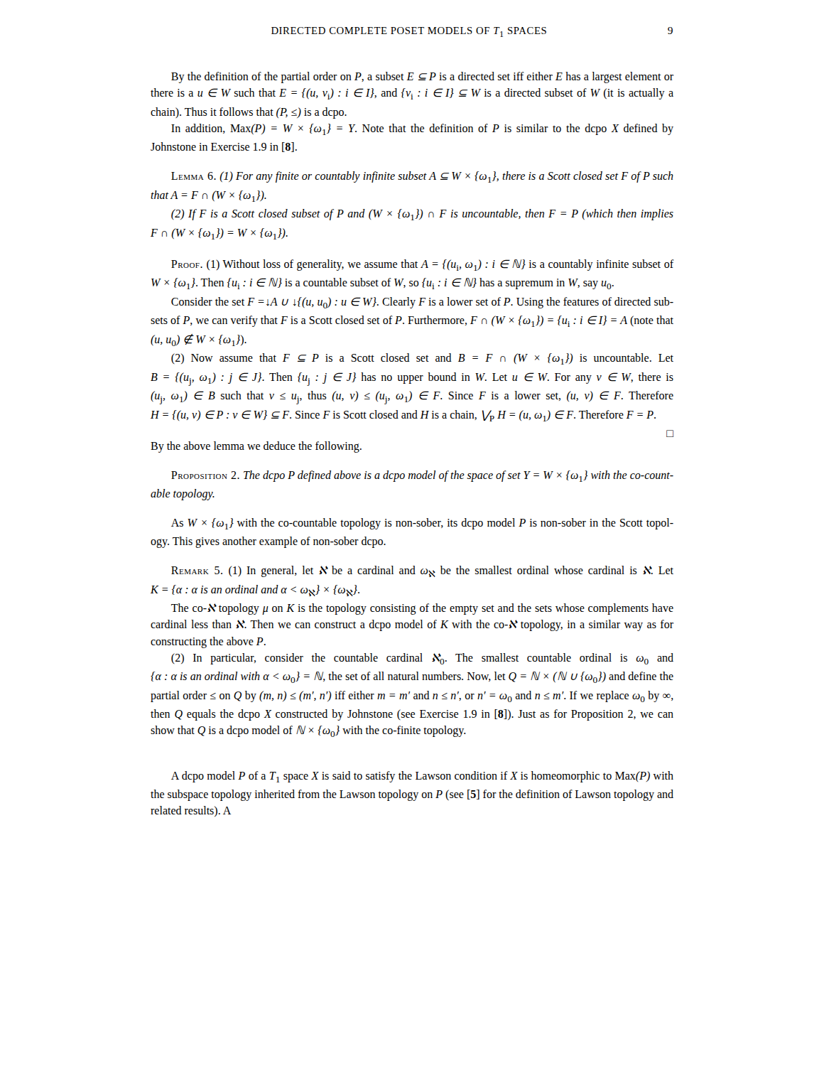DIRECTED COMPLETE POSET MODELS OF T1 SPACES 9
By the definition of the partial order on P, a subset E ⊆ P is a directed set iff either E has a largest element or there is a u ∈ W such that E = {(u, vi) : i ∈ I}, and {vi : i ∈ I} ⊆ W is a directed subset of W (it is actually a chain). Thus it follows that (P, ≤) is a dcpo.
In addition, Max(P) = W × {ω1} = Y. Note that the definition of P is similar to the dcpo X defined by Johnstone in Exercise 1.9 in [8].
Lemma 6. (1) For any finite or countably infinite subset A ⊆ W × {ω1}, there is a Scott closed set F of P such that A = F ∩ (W × {ω1}).
(2) If F is a Scott closed subset of P and (W × {ω1}) ∩ F is uncountable, then F = P (which then implies F ∩ (W × {ω1}) = W × {ω1}).
Proof. (1) Without loss of generality, we assume that A = {(ui, ω1) : i ∈ ℕ} is a countably infinite subset of W × {ω1}. Then {ui : i ∈ ℕ} is a countable subset of W, so {ui : i ∈ ℕ} has a supremum in W, say u0.
Consider the set F =↓A ∪ ↓{(u, u0) : u ∈ W}. Clearly F is a lower set of P. Using the features of directed subsets of P, we can verify that F is a Scott closed set of P. Furthermore, F ∩ (W × {ω1}) = {ui : i ∈ I} = A (note that (u, u0) ∉ W × {ω1}).
(2) Now assume that F ⊆ P is a Scott closed set and B = F ∩ (W × {ω1}) is uncountable. Let B = {(uj, ω1) : j ∈ J}. Then {uj : j ∈ J} has no upper bound in W. Let u ∈ W. For any v ∈ W, there is (uj, ω1) ∈ B such that v ≤ uj, thus (u, v) ≤ (uj, ω1) ∈ F. Since F is a lower set, (u, v) ∈ F. Therefore H = {(u, v) ∈ P : v ∈ W} ⊆ F. Since F is Scott closed and H is a chain, ⋁P H = (u, ω1) ∈ F. Therefore F = P. □
By the above lemma we deduce the following.
Proposition 2. The dcpo P defined above is a dcpo model of the space of set Y = W × {ω1} with the co-countable topology.
As W × {ω1} with the co-countable topology is non-sober, its dcpo model P is non-sober in the Scott topology. This gives another example of non-sober dcpo.
Remark 5. (1) In general, let ℵ be a cardinal and ωℵ be the smallest ordinal whose cardinal is ℵ. Let K = {α : α is an ordinal and α < ωℵ} × {ωℵ}.
The co-ℵ topology μ on K is the topology consisting of the empty set and the sets whose complements have cardinal less than ℵ. Then we can construct a dcpo model of K with the co-ℵ topology, in a similar way as for constructing the above P.
(2) In particular, consider the countable cardinal ℵ0. The smallest countable ordinal is ω0 and {α : α is an ordinal with α < ω0} = ℕ, the set of all natural numbers. Now, let Q = ℕ × (ℕ ∪ {ω0}) and define the partial order ≤ on Q by (m, n) ≤ (m′, n′) iff either m = m′ and n ≤ n′, or n′ = ω0 and n ≤ m′. If we replace ω0 by ∞, then Q equals the dcpo X constructed by Johnstone (see Exercise 1.9 in [8]). Just as for Proposition 2, we can show that Q is a dcpo model of ℕ × {ω0} with the co-finite topology.
A dcpo model P of a T1 space X is said to satisfy the Lawson condition if X is homeomorphic to Max(P) with the subspace topology inherited from the Lawson topology on P (see [5] for the definition of Lawson topology and related results). A